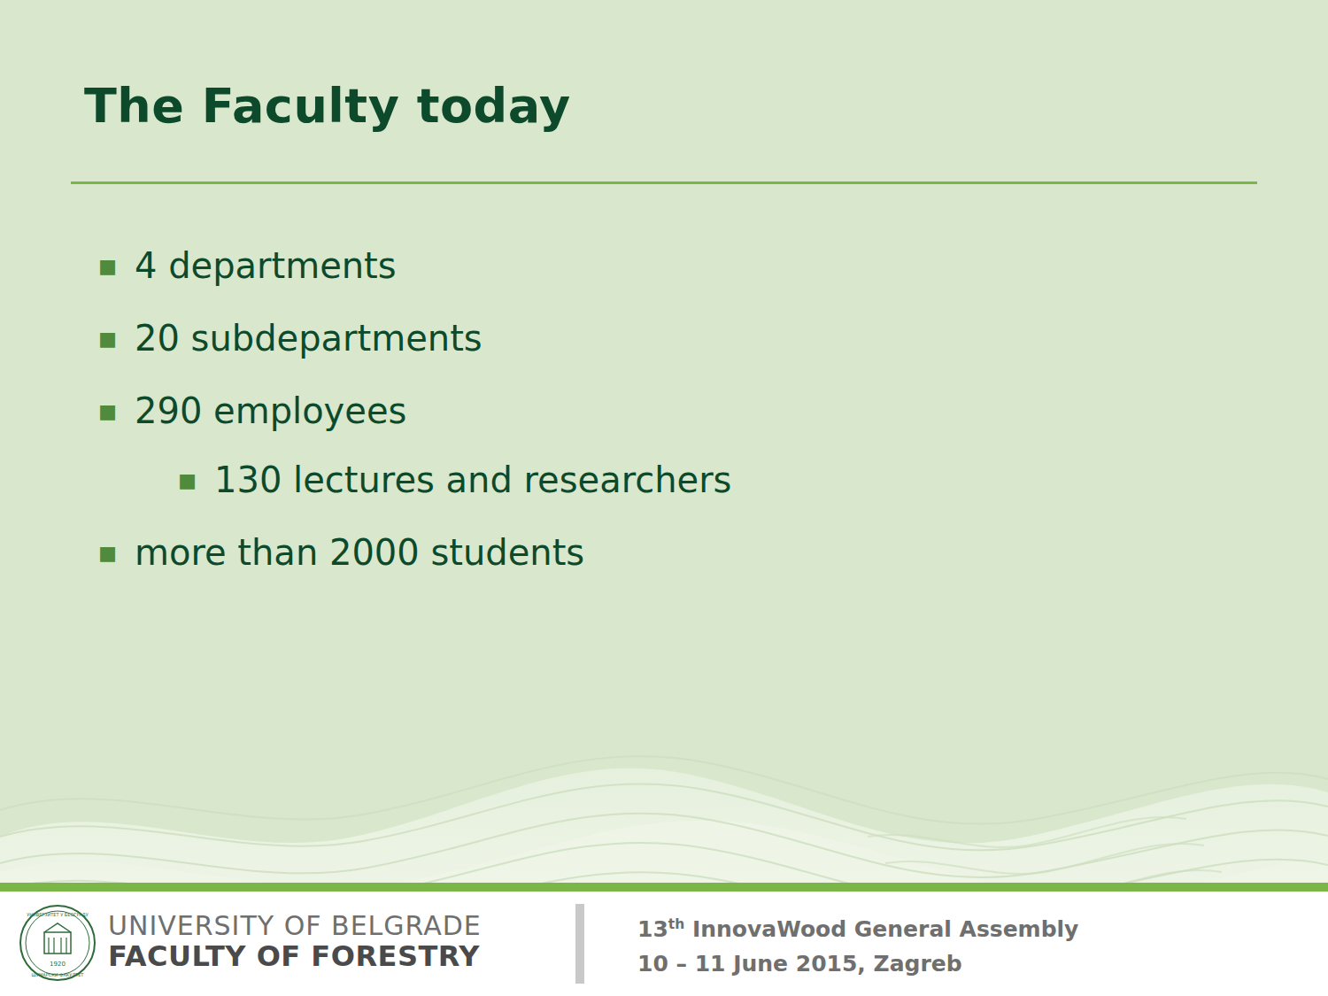The Faculty today
4 departments
20 subdepartments
290 employees
130 lectures and researchers
more than 2000 students
1920 УНИВЕРЗИТЕТ У БЕОГРАДУ ШУМАРСКИ ФАКУЛТЕТ
UNIVERSITY OF BELGRADE
FACULTY OF FORESTRY
13th InnovaWood General Assembly
10 – 11 June 2015, Zagreb